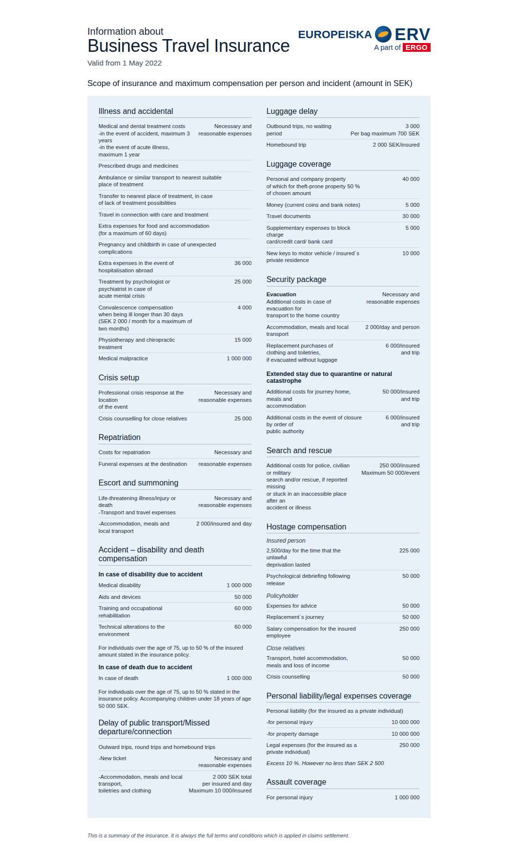Information about
Business Travel Insurance
Valid from 1 May 2022
EUROPEISKA ERV
A part of ERGO
Scope of insurance and maximum compensation per person and incident (amount in SEK)
Illness and accidental
| Medical and dental treatment costs -in the event of accident, maximum 3 years -in the event of acute illness, maximum 1 year | Necessary and reasonable expenses |
| Prescribed drugs and medicines |
| Ambulance or similar transport to nearest suitable place of treatment |
| Transfer to nearest place of treatment, in case of lack of treatment possibilities |
| Travel in connection with care and treatment |
| Extra expenses for food and accommodation (for a maximum of 60 days) |
| Pregnancy and childbirth in case of unexpected complications |
| Extra expenses in the event of hospitalisation abroad | 36 000 |
| Treatment by psychologist or psychiatrist in case of acute mental crisis | 25 000 |
| Convalescence compensation when being ill longer than 30 days (SEK 2 000 / month for a maximum of two months) | 4 000 |
| Physiotherapy and chiropractic treatment | 15 000 |
| Medical malpractice | 1 000 000 |
Crisis setup
| Professional crisis response at the location of the event | Necessary and reasonable expenses |
| Crisis counselling for close relatives | 25 000 |
Repatriation
| Costs for repatriation | Necessary and |
| Funeral expenses at the destination | reasonable expenses |
Escort and summoning
| Life-threatening illness/injury or death -Transport and travel expenses | Necessary and reasonable expenses |
| -Accommodation, meals and local transport | 2 000/insured and day |
Accident – disability and death compensation
In case of disability due to accident
| Medical disability | 1 000 000 |
| Aids and devices | 50 000 |
| Training and occupational rehabilitation | 60 000 |
| Technical alterations to the environment | 60 000 |
For individuals over the age of 75, up to 50 % of the insured amount stated in the insurance policy.
In case of death due to accident
| In case of death | 1 000 000 |
For individuals over the age of 75, up to 50 % stated in the insurance policy. Accompanying children under 18 years of age 50 000 SEK.
Delay of public transport/Missed departure/connection
| Outward trips, round trips and homebound trips |
| -New ticket | Necessary and reasonable expenses |
| -Accommodation, meals and local transport, toiletries and clothing | 2 000 SEK total per insured and day Maximum 10 000/insured |
Luggage delay
| Outbound trips, no waiting period | 3 000 Per bag maximum 700 SEK |
| Homebound trip | 2 000 SEK/insured |
Luggage coverage
| Personal and company property of which for theft-prone property 50 % of chosen amount | 40 000 |
| Money (current coins and bank notes) | 5 000 |
| Travel documents | 30 000 |
| Supplementary expenses to block charge card/credit card/ bank card | 5 000 |
| New keys to motor vehicle / insured´s private residence | 10 000 |
Security package
| Evacuation Additional costs in case of evacuation for transport to the home country | Necessary and reasonable expenses |
| Accommodation, meals and local transport | 2 000/day and person |
| Replacement purchases of clothing and toiletries, if evacuated without luggage | 6 000/insured and trip |
Extended stay due to quarantine or natural catastrophe
| Additional costs for journey home, meals and accommodation | 50 000/insured and trip |
| Additional costs in the event of closure by order of public authority | 6 000/insured and trip |
Search and rescue
| Additional costs for police, civilian or military search and/or rescue, if reported missing or stuck in an inaccessible place after an accident or illness | 250 000/insured Maximum 50 000/event |
Hostage compensation
Insured person
| 2,500/day for the time that the unlawful deprivation lasted | 225 000 |
| Psychological debriefing following release | 50 000 |
Policyholder
| Expenses for advice | 50 000 |
| Replacement´s journey | 50 000 |
| Salary compensation for the insured employee | 250 000 |
Close relatives
| Transport, hotel accommodation, meals and loss of income | 50 000 |
| Crisis counselling | 50 000 |
Personal liability/legal expenses coverage
| Personal liability (for the insured as a private individual) |
| -for personal injury | 10 000 000 |
| -for property damage | 10 000 000 |
| Legal expenses (for the insured as a private individual) | 250 000 |
| Excess 10 %. However no less than SEK 2 500 |
Assault coverage
| For personal injury | 1 000 000 |
This is a summary of the insurance. It is always the full terms and conditions which is applied in claims settlement.